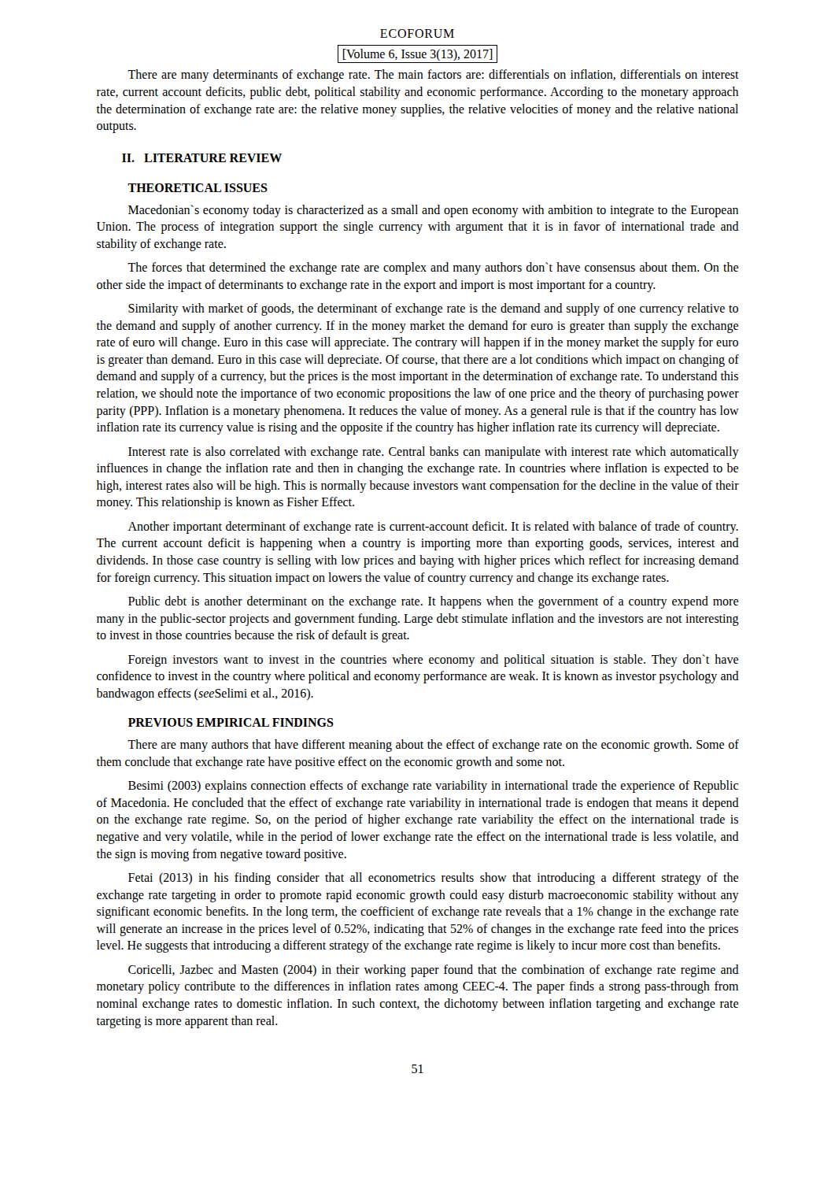ECOFORUM
[Volume 6, Issue 3(13), 2017]
There are many determinants of exchange rate. The main factors are: differentials on inflation, differentials on interest rate, current account deficits, public debt, political stability and economic performance. According to the monetary approach the determination of exchange rate are: the relative money supplies, the relative velocities of money and the relative national outputs.
II. LITERATURE REVIEW
THEORETICAL ISSUES
Macedonian`s economy today is characterized as a small and open economy with ambition to integrate to the European Union. The process of integration support the single currency with argument that it is in favor of international trade and stability of exchange rate.
The forces that determined the exchange rate are complex and many authors don`t have consensus about them. On the other side the impact of determinants to exchange rate in the export and import is most important for a country.
Similarity with market of goods, the determinant of exchange rate is the demand and supply of one currency relative to the demand and supply of another currency. If in the money market the demand for euro is greater than supply the exchange rate of euro will change. Euro in this case will appreciate. The contrary will happen if in the money market the supply for euro is greater than demand. Euro in this case will depreciate. Of course, that there are a lot conditions which impact on changing of demand and supply of a currency, but the prices is the most important in the determination of exchange rate. To understand this relation, we should note the importance of two economic propositions the law of one price and the theory of purchasing power parity (PPP). Inflation is a monetary phenomena. It reduces the value of money. As a general rule is that if the country has low inflation rate its currency value is rising and the opposite if the country has higher inflation rate its currency will depreciate.
Interest rate is also correlated with exchange rate. Central banks can manipulate with interest rate which automatically influences in change the inflation rate and then in changing the exchange rate. In countries where inflation is expected to be high, interest rates also will be high. This is normally because investors want compensation for the decline in the value of their money. This relationship is known as Fisher Effect.
Another important determinant of exchange rate is current-account deficit. It is related with balance of trade of country. The current account deficit is happening when a country is importing more than exporting goods, services, interest and dividends. In those case country is selling with low prices and baying with higher prices which reflect for increasing demand for foreign currency. This situation impact on lowers the value of country currency and change its exchange rates.
Public debt is another determinant on the exchange rate. It happens when the government of a country expend more many in the public-sector projects and government funding. Large debt stimulate inflation and the investors are not interesting to invest in those countries because the risk of default is great.
Foreign investors want to invest in the countries where economy and political situation is stable. They don`t have confidence to invest in the country where political and economy performance are weak. It is known as investor psychology and bandwagon effects (see Selimi et al., 2016).
PREVIOUS EMPIRICAL FINDINGS
There are many authors that have different meaning about the effect of exchange rate on the economic growth. Some of them conclude that exchange rate have positive effect on the economic growth and some not.
Besimi (2003) explains connection effects of exchange rate variability in international trade the experience of Republic of Macedonia. He concluded that the effect of exchange rate variability in international trade is endogen that means it depend on the exchange rate regime. So, on the period of higher exchange rate variability the effect on the international trade is negative and very volatile, while in the period of lower exchange rate the effect on the international trade is less volatile, and the sign is moving from negative toward positive.
Fetai (2013) in his finding consider that all econometrics results show that introducing a different strategy of the exchange rate targeting in order to promote rapid economic growth could easy disturb macroeconomic stability without any significant economic benefits. In the long term, the coefficient of exchange rate reveals that a 1% change in the exchange rate will generate an increase in the prices level of 0.52%, indicating that 52% of changes in the exchange rate feed into the prices level. He suggests that introducing a different strategy of the exchange rate regime is likely to incur more cost than benefits.
Coricelli, Jazbec and Masten (2004) in their working paper found that the combination of exchange rate regime and monetary policy contribute to the differences in inflation rates among CEEC-4. The paper finds a strong pass-through from nominal exchange rates to domestic inflation. In such context, the dichotomy between inflation targeting and exchange rate targeting is more apparent than real.
51